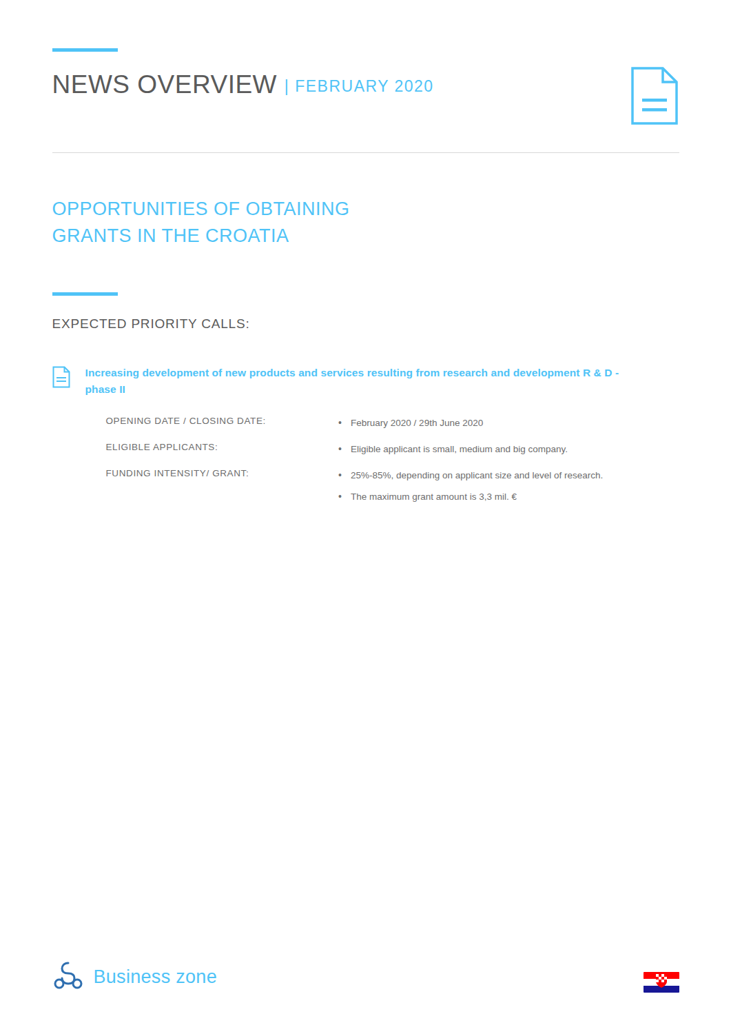NEWS OVERVIEW | FEBRUARY 2020
Opportunities of obtaining
grants in the Croatia
Expected priority calls:
Increasing development of new products and services resulting from research and development R & D - phase II
| Opening date / Closing date: | February 2020 / 29th June 2020 |
| Eligible applicants: | Eligible applicant is small, medium and big company. |
| Funding intensity/ Grant: | 25%-85%, depending on applicant size and level of research. The maximum grant amount is 3,3 mil. € |
Business zone